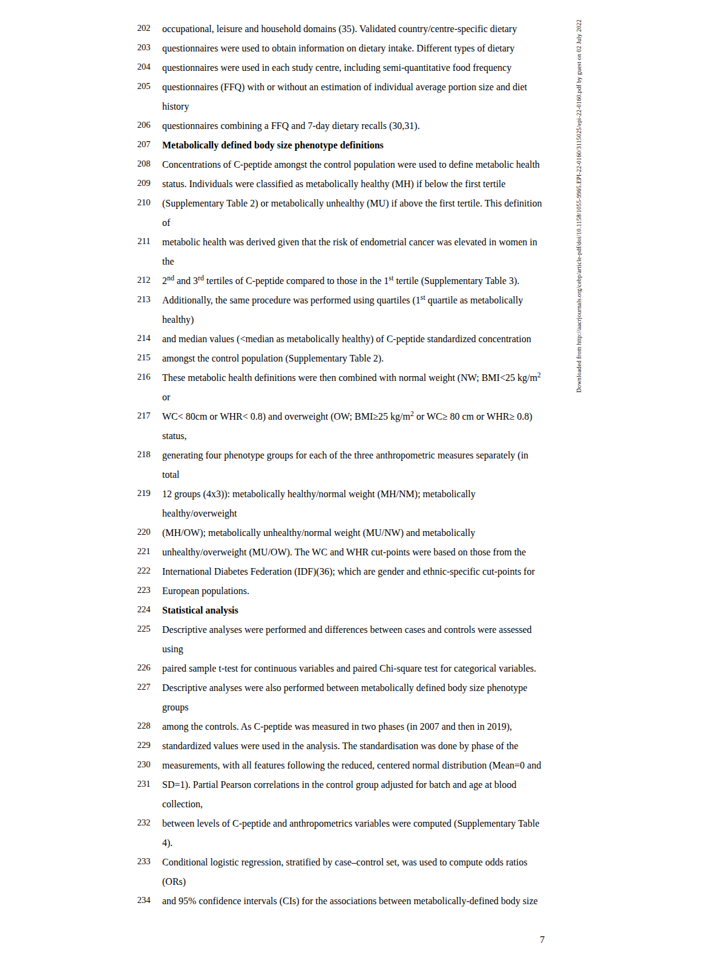Downloaded from http://aacrjournals.org/cebp/article-pdf/doi/10.1158/1055-9965.EPI-22-0160/3115025/epi-22-0160.pdf by guest on 02 July 2022
occupational, leisure and household domains (35). Validated country/centre-specific dietary
questionnaires were used to obtain information on dietary intake. Different types of dietary
questionnaires were used in each study centre, including semi-quantitative food frequency
questionnaires (FFQ) with or without an estimation of individual average portion size and diet history
questionnaires combining a FFQ and 7-day dietary recalls (30,31).
Metabolically defined body size phenotype definitions
Concentrations of C-peptide amongst the control population were used to define metabolic health
status. Individuals were classified as metabolically healthy (MH) if below the first tertile
(Supplementary Table 2) or metabolically unhealthy (MU) if above the first tertile. This definition of
metabolic health was derived given that the risk of endometrial cancer was elevated in women in the
2nd and 3rd tertiles of C-peptide compared to those in the 1st tertile (Supplementary Table 3).
Additionally, the same procedure was performed using quartiles (1st quartile as metabolically healthy)
and median values (<median as metabolically healthy) of C-peptide standardized concentration
amongst the control population (Supplementary Table 2).
These metabolic health definitions were then combined with normal weight (NW; BMI<25 kg/m2 or
WC< 80cm or WHR< 0.8) and overweight (OW; BMI≥25 kg/m2 or WC≥ 80 cm or WHR≥ 0.8) status,
generating four phenotype groups for each of the three anthropometric measures separately (in total
12 groups (4x3)): metabolically healthy/normal weight (MH/NM); metabolically healthy/overweight
(MH/OW); metabolically unhealthy/normal weight (MU/NW) and metabolically
unhealthy/overweight (MU/OW). The WC and WHR cut-points were based on those from the
International Diabetes Federation (IDF)(36); which are gender and ethnic-specific cut-points for
European populations.
Statistical analysis
Descriptive analyses were performed and differences between cases and controls were assessed using
paired sample t-test for continuous variables and paired Chi-square test for categorical variables.
Descriptive analyses were also performed between metabolically defined body size phenotype groups
among the controls. As C-peptide was measured in two phases (in 2007 and then in 2019),
standardized values were used in the analysis. The standardisation was done by phase of the
measurements, with all features following the reduced, centered normal distribution (Mean=0 and
SD=1). Partial Pearson correlations in the control group adjusted for batch and age at blood collection,
between levels of C-peptide and anthropometrics variables were computed (Supplementary Table 4).
Conditional logistic regression, stratified by case–control set, was used to compute odds ratios (ORs)
and 95% confidence intervals (CIs) for the associations between metabolically-defined body size
7